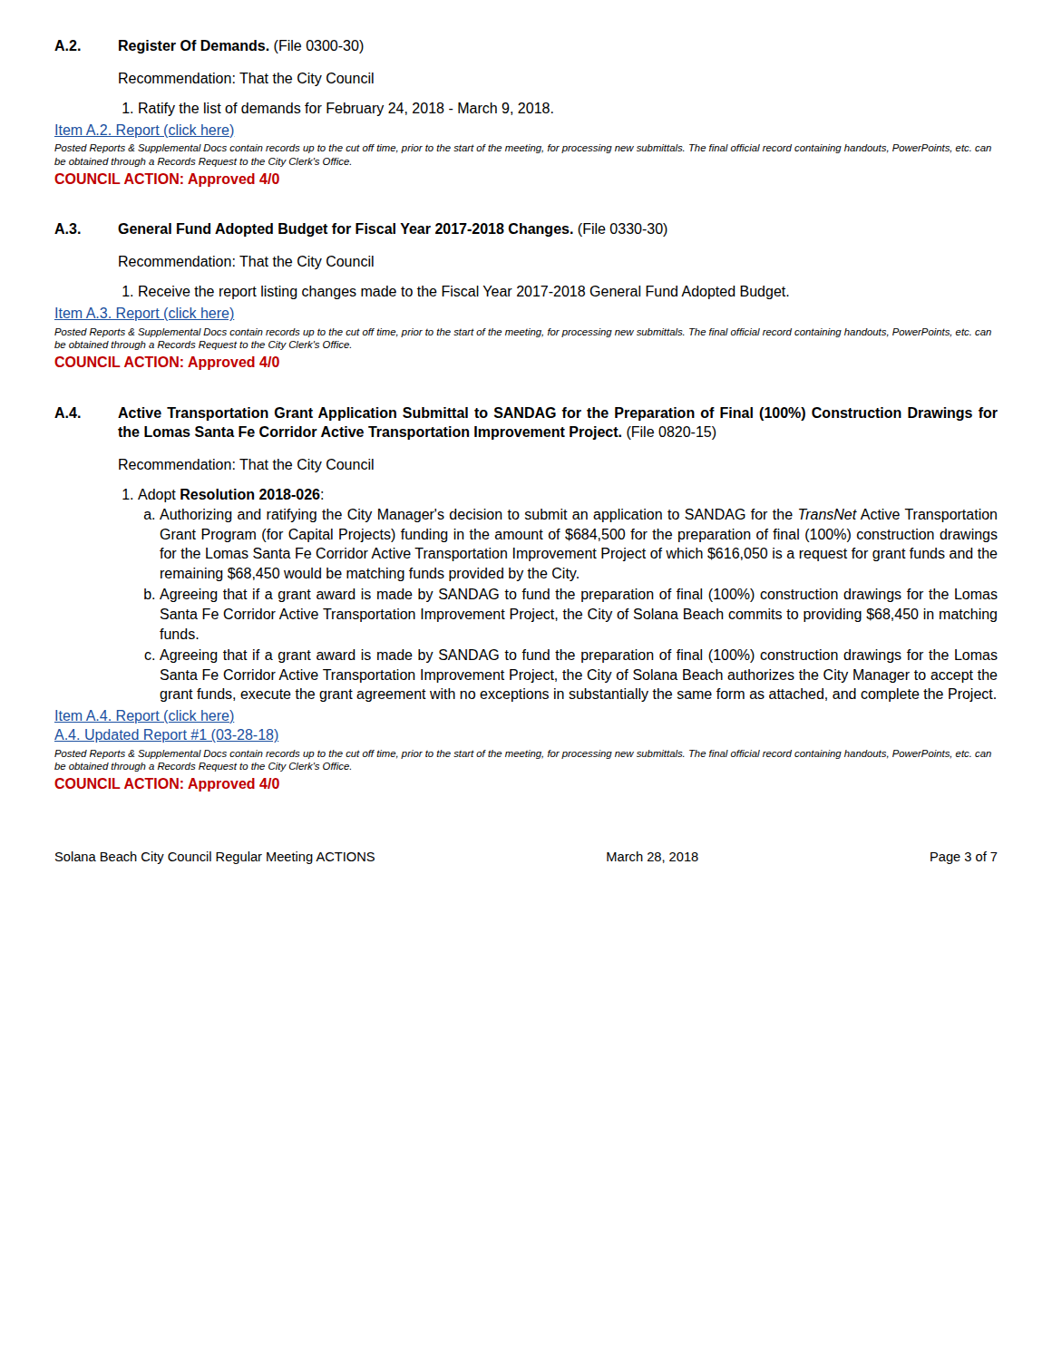A.2. Register Of Demands. (File 0300-30)
Recommendation: That the City Council
Ratify the list of demands for February 24, 2018 - March 9, 2018.
Item A.2. Report (click here)
Posted Reports & Supplemental Docs contain records up to the cut off time, prior to the start of the meeting, for processing new submittals. The final official record containing handouts, PowerPoints, etc. can be obtained through a Records Request to the City Clerk's Office.
COUNCIL ACTION: Approved 4/0
A.3. General Fund Adopted Budget for Fiscal Year 2017-2018 Changes. (File 0330-30)
Recommendation: That the City Council
Receive the report listing changes made to the Fiscal Year 2017-2018 General Fund Adopted Budget.
Item A.3. Report (click here)
Posted Reports & Supplemental Docs contain records up to the cut off time, prior to the start of the meeting, for processing new submittals. The final official record containing handouts, PowerPoints, etc. can be obtained through a Records Request to the City Clerk's Office.
COUNCIL ACTION: Approved 4/0
A.4. Active Transportation Grant Application Submittal to SANDAG for the Preparation of Final (100%) Construction Drawings for the Lomas Santa Fe Corridor Active Transportation Improvement Project. (File 0820-15)
Recommendation: That the City Council
Adopt Resolution 2018-026:
Authorizing and ratifying the City Manager's decision to submit an application to SANDAG for the TransNet Active Transportation Grant Program (for Capital Projects) funding in the amount of $684,500 for the preparation of final (100%) construction drawings for the Lomas Santa Fe Corridor Active Transportation Improvement Project of which $616,050 is a request for grant funds and the remaining $68,450 would be matching funds provided by the City.
Agreeing that if a grant award is made by SANDAG to fund the preparation of final (100%) construction drawings for the Lomas Santa Fe Corridor Active Transportation Improvement Project, the City of Solana Beach commits to providing $68,450 in matching funds.
Agreeing that if a grant award is made by SANDAG to fund the preparation of final (100%) construction drawings for the Lomas Santa Fe Corridor Active Transportation Improvement Project, the City of Solana Beach authorizes the City Manager to accept the grant funds, execute the grant agreement with no exceptions in substantially the same form as attached, and complete the Project.
Item A.4. Report (click here) A.4. Updated Report #1 (03-28-18)
Posted Reports & Supplemental Docs contain records up to the cut off time, prior to the start of the meeting, for processing new submittals. The final official record containing handouts, PowerPoints, etc. can be obtained through a Records Request to the City Clerk's Office.
COUNCIL ACTION: Approved 4/0
Solana Beach City Council Regular Meeting ACTIONS March 28, 2018 Page 3 of 7